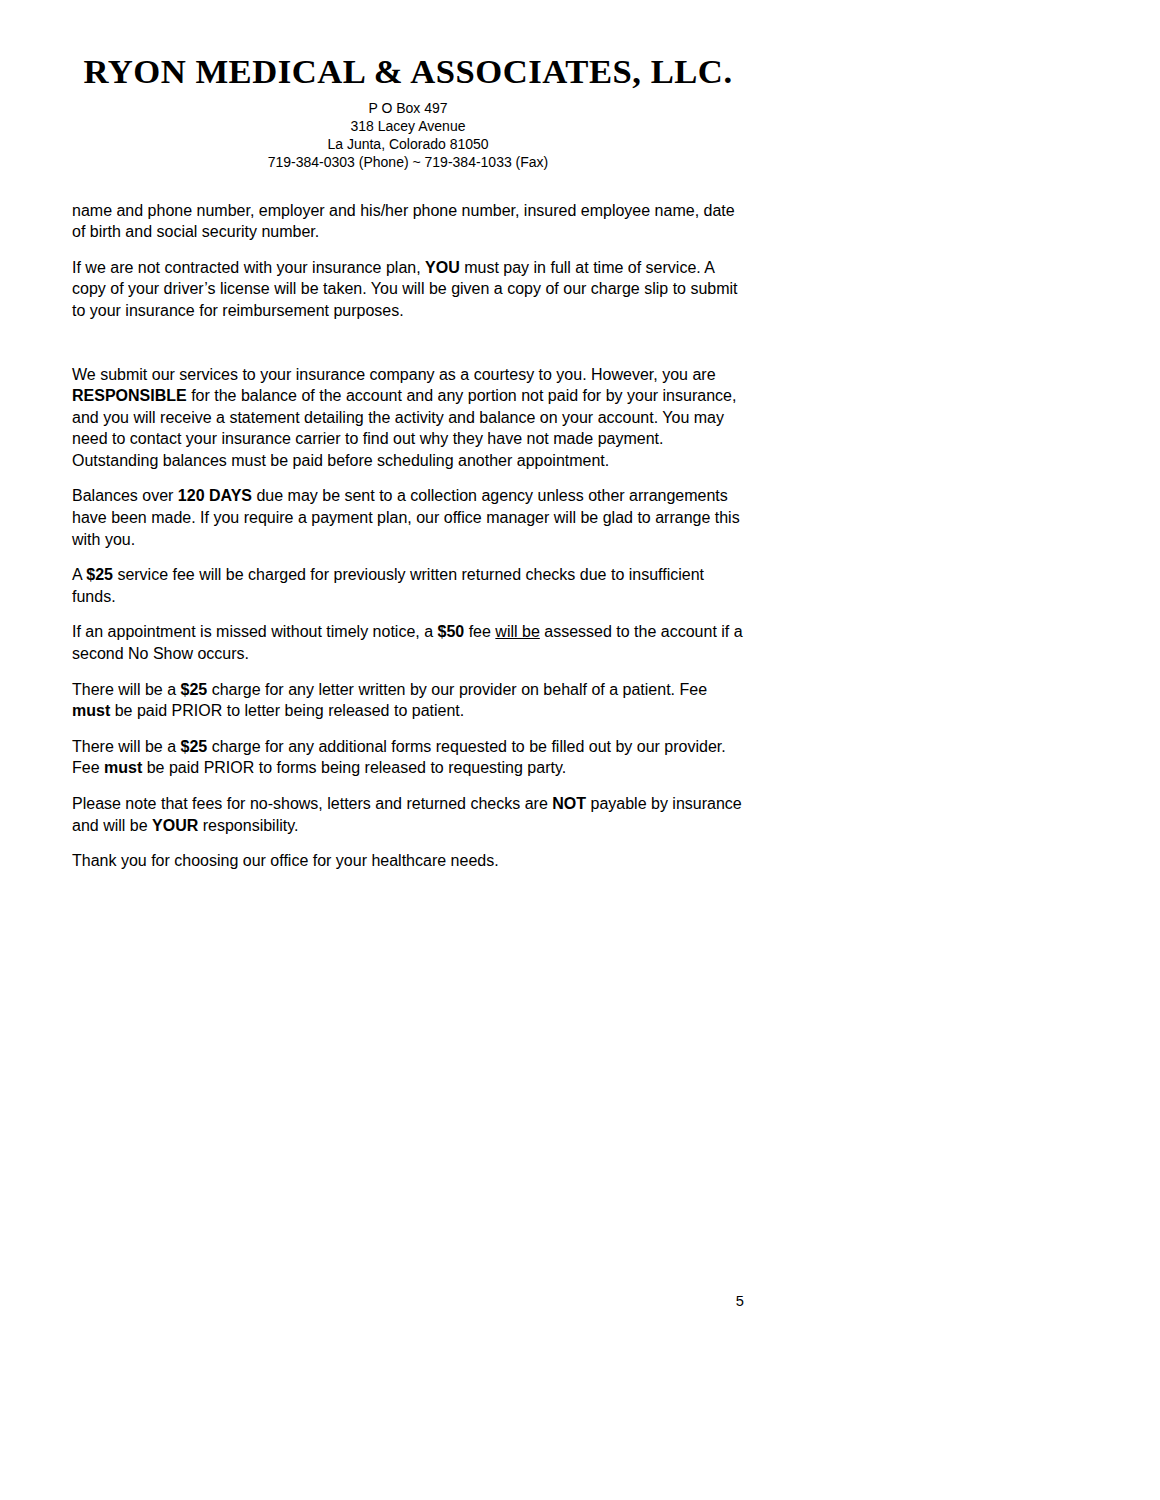RYON MEDICAL & ASSOCIATES, LLC.
P O Box 497
318 Lacey Avenue
La Junta, Colorado 81050
719-384-0303 (Phone) ~ 719-384-1033 (Fax)
name and phone number, employer and his/her phone number, insured employee name, date of birth and social security number.
If we are not contracted with your insurance plan, YOU must pay in full at time of service. A copy of your driver’s license will be taken. You will be given a copy of our charge slip to submit to your insurance for reimbursement purposes.
We submit our services to your insurance company as a courtesy to you. However, you are RESPONSIBLE for the balance of the account and any portion not paid for by your insurance, and you will receive a statement detailing the activity and balance on your account. You may need to contact your insurance carrier to find out why they have not made payment. Outstanding balances must be paid before scheduling another appointment.
Balances over 120 DAYS due may be sent to a collection agency unless other arrangements have been made. If you require a payment plan, our office manager will be glad to arrange this with you.
A $25 service fee will be charged for previously written returned checks due to insufficient funds.
If an appointment is missed without timely notice, a $50 fee will be assessed to the account if a second No Show occurs.
There will be a $25 charge for any letter written by our provider on behalf of a patient. Fee must be paid PRIOR to letter being released to patient.
There will be a $25 charge for any additional forms requested to be filled out by our provider. Fee must be paid PRIOR to forms being released to requesting party.
Please note that fees for no-shows, letters and returned checks are NOT payable by insurance and will be YOUR responsibility.
Thank you for choosing our office for your healthcare needs.
5